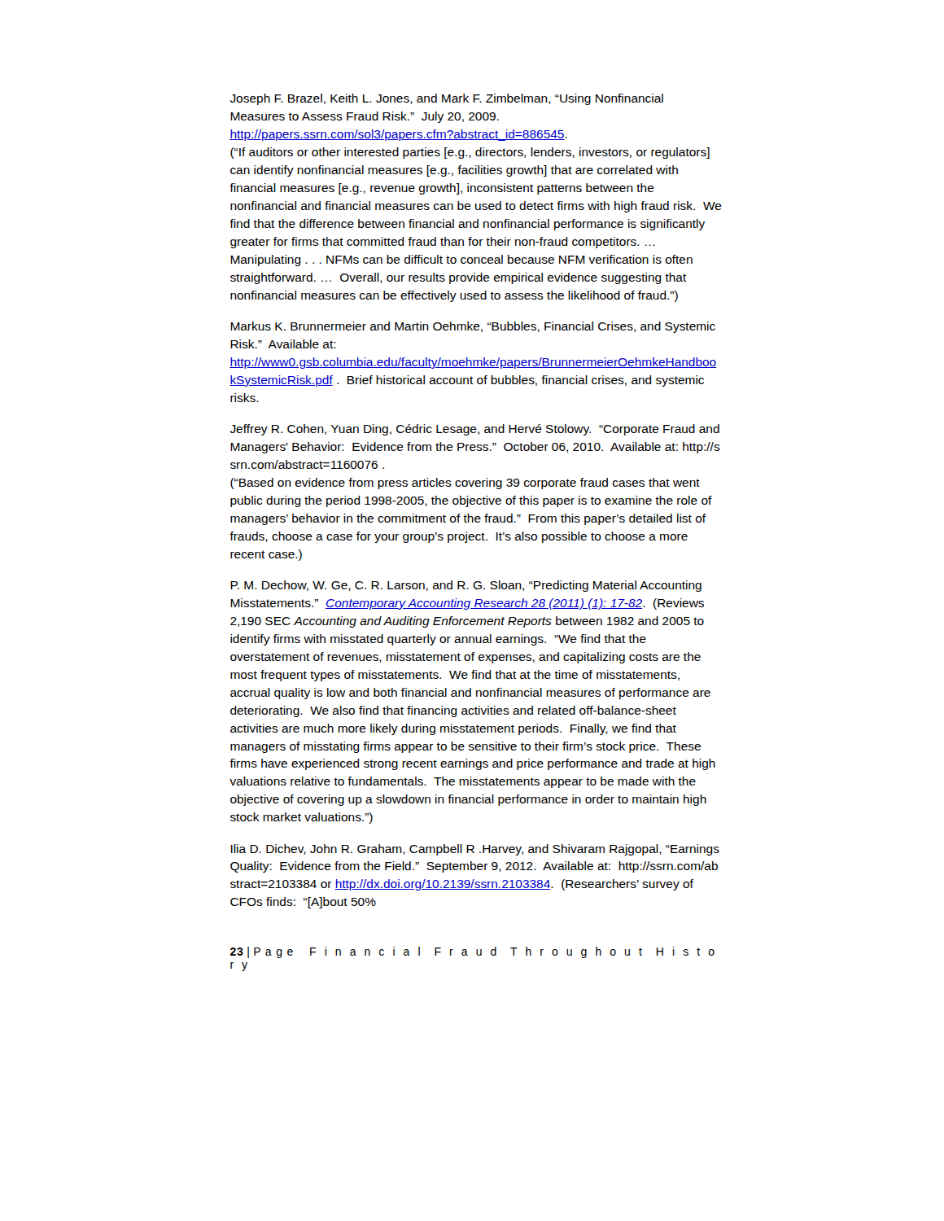Joseph F. Brazel, Keith L. Jones, and Mark F. Zimbelman, “Using Nonfinancial Measures to Assess Fraud Risk.” July 20, 2009.
http://papers.ssrn.com/sol3/papers.cfm?abstract_id=886545.
(“If auditors or other interested parties [e.g., directors, lenders, investors, or regulators] can identify nonfinancial measures [e.g., facilities growth] that are correlated with financial measures [e.g., revenue growth], inconsistent patterns between the nonfinancial and financial measures can be used to detect firms with high fraud risk. We find that the difference between financial and nonfinancial performance is significantly greater for firms that committed fraud than for their non-fraud competitors. … Manipulating . . . NFMs can be difficult to conceal because NFM verification is often straightforward. … Overall, our results provide empirical evidence suggesting that nonfinancial measures can be effectively used to assess the likelihood of fraud.”)
Markus K. Brunnermeier and Martin Oehmke, “Bubbles, Financial Crises, and Systemic Risk.” Available at:
http://www0.gsb.columbia.edu/faculty/moehmke/papers/BrunnermeierOehmkeHandbookSystemicRisk.pdf . Brief historical account of bubbles, financial crises, and systemic risks.
Jeffrey R. Cohen, Yuan Ding, Cédric Lesage, and Hervé Stolowy. “Corporate Fraud and Managers' Behavior: Evidence from the Press.” October 06, 2010. Available at: http://ssrn.com/abstract=1160076 .
(“Based on evidence from press articles covering 39 corporate fraud cases that went public during the period 1998-2005, the objective of this paper is to examine the role of managers’ behavior in the commitment of the fraud.” From this paper’s detailed list of frauds, choose a case for your group’s project. It’s also possible to choose a more recent case.)
P. M. Dechow, W. Ge, C. R. Larson, and R. G. Sloan, “Predicting Material Accounting Misstatements.” Contemporary Accounting Research 28 (2011) (1): 17-82. (Reviews 2,190 SEC Accounting and Auditing Enforcement Reports between 1982 and 2005 to identify firms with misstated quarterly or annual earnings. “We find that the overstatement of revenues, misstatement of expenses, and capitalizing costs are the most frequent types of misstatements. We find that at the time of misstatements, accrual quality is low and both financial and nonfinancial measures of performance are deteriorating. We also find that financing activities and related off-balance-sheet activities are much more likely during misstatement periods. Finally, we find that managers of misstating firms appear to be sensitive to their firm’s stock price. These firms have experienced strong recent earnings and price performance and trade at high valuations relative to fundamentals. The misstatements appear to be made with the objective of covering up a slowdown in financial performance in order to maintain high stock market valuations.”)
Ilia D. Dichev, John R. Graham, Campbell R .Harvey, and Shivaram Rajgopal, “Earnings Quality: Evidence from the Field.” September 9, 2012. Available at: http://ssrn.com/abstract=2103384 or http://dx.doi.org/10.2139/ssrn.2103384. (Researchers’ survey of CFOs finds: “[A]bout 50%
23|P a g e F i n a n c i a l F r a u d T h r o u g h o u t H i s t o r y